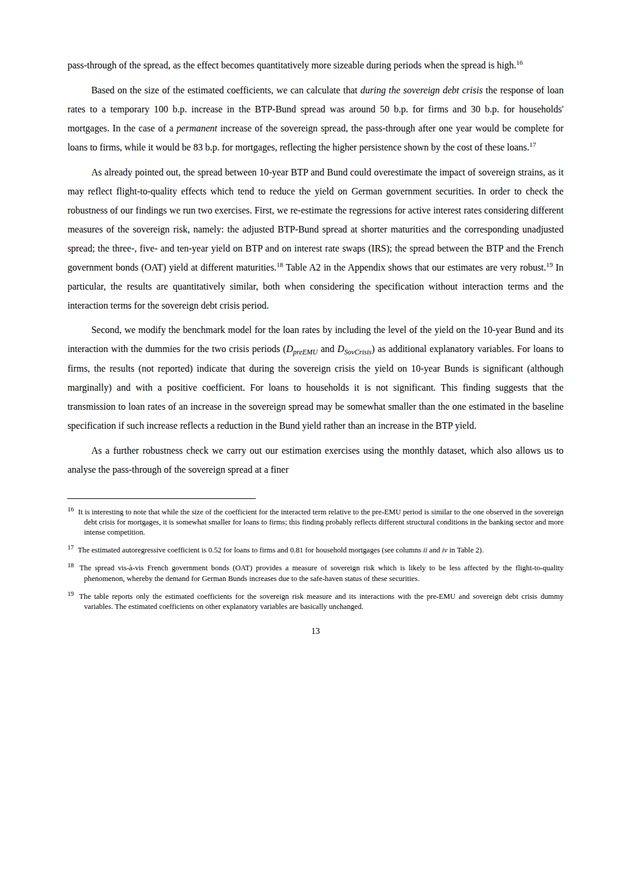pass-through of the spread, as the effect becomes quantitatively more sizeable during periods when the spread is high.16
Based on the size of the estimated coefficients, we can calculate that during the sovereign debt crisis the response of loan rates to a temporary 100 b.p. increase in the BTP-Bund spread was around 50 b.p. for firms and 30 b.p. for households' mortgages. In the case of a permanent increase of the sovereign spread, the pass-through after one year would be complete for loans to firms, while it would be 83 b.p. for mortgages, reflecting the higher persistence shown by the cost of these loans.17
As already pointed out, the spread between 10-year BTP and Bund could overestimate the impact of sovereign strains, as it may reflect flight-to-quality effects which tend to reduce the yield on German government securities. In order to check the robustness of our findings we run two exercises. First, we re-estimate the regressions for active interest rates considering different measures of the sovereign risk, namely: the adjusted BTP-Bund spread at shorter maturities and the corresponding unadjusted spread; the three-, five- and ten-year yield on BTP and on interest rate swaps (IRS); the spread between the BTP and the French government bonds (OAT) yield at different maturities.18 Table A2 in the Appendix shows that our estimates are very robust.19 In particular, the results are quantitatively similar, both when considering the specification without interaction terms and the interaction terms for the sovereign debt crisis period.
Second, we modify the benchmark model for the loan rates by including the level of the yield on the 10-year Bund and its interaction with the dummies for the two crisis periods (DpreEMU and DSovCrisis) as additional explanatory variables. For loans to firms, the results (not reported) indicate that during the sovereign crisis the yield on 10-year Bunds is significant (although marginally) and with a positive coefficient. For loans to households it is not significant. This finding suggests that the transmission to loan rates of an increase in the sovereign spread may be somewhat smaller than the one estimated in the baseline specification if such increase reflects a reduction in the Bund yield rather than an increase in the BTP yield.
As a further robustness check we carry out our estimation exercises using the monthly dataset, which also allows us to analyse the pass-through of the sovereign spread at a finer
16 It is interesting to note that while the size of the coefficient for the interacted term relative to the pre-EMU period is similar to the one observed in the sovereign debt crisis for mortgages, it is somewhat smaller for loans to firms; this finding probably reflects different structural conditions in the banking sector and more intense competition.
17 The estimated autoregressive coefficient is 0.52 for loans to firms and 0.81 for household mortgages (see columns ii and iv in Table 2).
18 The spread vis-à-vis French government bonds (OAT) provides a measure of sovereign risk which is likely to be less affected by the flight-to-quality phenomenon, whereby the demand for German Bunds increases due to the safe-haven status of these securities.
19 The table reports only the estimated coefficients for the sovereign risk measure and its interactions with the pre-EMU and sovereign debt crisis dummy variables. The estimated coefficients on other explanatory variables are basically unchanged.
13